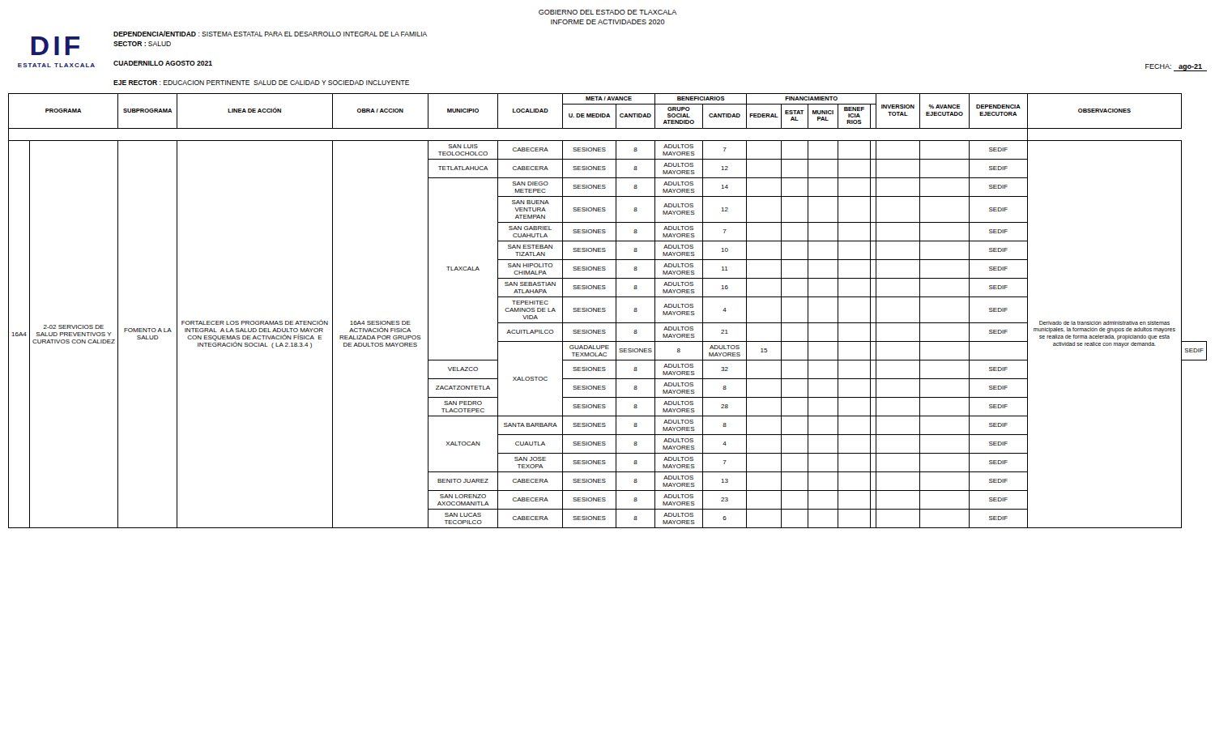GOBIERNO DEL ESTADO DE TLAXCALA
INFORME DE ACTIVIDADES 2020
DIF
ESTATAL TLAXCALA
DEPENDENCIA/ENTIDAD : SISTEMA ESTATAL PARA EL DESARROLLO INTEGRAL DE LA FAMILIA
SECTOR : SALUD
CUADERNILLO AGOSTO 2021
EJE RECTOR : EDUCACION PERTINENTE SALUD DE CALIDAD Y SOCIEDAD INCLUYENTE
FECHA: ago-21
| PROGRAMA | SUBPROGRAMA | LINEA DE ACCIÓN | OBRA / ACCION | MUNICIPIO | LOCALIDAD | META / AVANCE | BENEFICIARIOS | FINANCIAMIENTO | INVERSION TOTAL | % AVANCE EJECUTADO | DEPENDENCIA EJECUTORA | OBSERVACIONES |
| --- | --- | --- | --- | --- | --- | --- | --- | --- | --- | --- | --- | --- |
| U. DE MEDIDA | CANTIDAD | GRUPO SOCIAL ATENDIDO | CANTIDAD | FEDERAL | ESTAT AL | MUNICI PAL | BENEF ICIA RIOS | |
| 16A4 | 2-02 SERVICIOS DE SALUD PREVENTIVOS Y CURATIVOS CON CALIDEZ | FOMENTO A LA SALUD | FORTALECER LOS PROGRAMAS DE ATENCIÓN INTEGRAL A LA SALUD DEL ADULTO MAYOR CON ESQUEMAS DE ACTIVACIÓN FÍSICA E INTEGRACIÓN SOCIAL ( LA 2.18.3.4 ) | 16A4 SESIONES DE ACTIVACIÓN FISICA REALIZADA POR GRUPOS DE ADULTOS MAYORES | SAN LUIS TEOLOCHOLCO | CABECERA | SESIONES | 8 | ADULTOS MAYORES | 7 | | | | | | | | SEDIF | Derivado de la transición administrativa en sistemas municipales, la formación de grupos de adultos mayores se realiza de forma acelerada, propiciando que esta actividad se realice con mayor demanda. |
| TETLATLAHUCA | CABECERA | SESIONES | 8 | ADULTOS MAYORES | 12 | | | | | | | | SEDIF |
| TLAXCALA | SAN DIEGO METEPEC | SESIONES | 8 | ADULTOS MAYORES | 14 | | | | | | | | SEDIF |
| SAN BUENA VENTURA ATEMPAN | SESIONES | 8 | ADULTOS MAYORES | 12 | | | | | | | | SEDIF |
| SAN GABRIEL CUAHUTLA | SESIONES | 8 | ADULTOS MAYORES | 7 | | | | | | | | SEDIF |
| SAN ESTEBAN TIZATLAN | SESIONES | 8 | ADULTOS MAYORES | 10 | | | | | | | | SEDIF |
| SAN HIPOLITO CHIMALPA | SESIONES | 8 | ADULTOS MAYORES | 11 | | | | | | | | SEDIF |
| SAN SEBASTIAN ATLAHAPA | SESIONES | 8 | ADULTOS MAYORES | 16 | | | | | | | | SEDIF |
| TEPEHITEC CAMINOS DE LA VIDA | SESIONES | 8 | ADULTOS MAYORES | 4 | | | | | | | | SEDIF |
| ACUITLAPILCO | SESIONES | 8 | ADULTOS MAYORES | 21 | | | | | | | | SEDIF |
| XALOSTOC | GUADALUPE TEXMOLAC | SESIONES | 8 | ADULTOS MAYORES | 15 | | | | | | | | SEDIF |
| VELAZCO | SESIONES | 8 | ADULTOS MAYORES | 32 | | | | | | | | SEDIF |
| ZACATZONTETLA | SESIONES | 8 | ADULTOS MAYORES | 8 | | | | | | | | SEDIF |
| SAN PEDRO TLACOTEPEC | SESIONES | 8 | ADULTOS MAYORES | 28 | | | | | | | | SEDIF |
| XALTOCAN | SANTA BARBARA | SESIONES | 8 | ADULTOS MAYORES | 8 | | | | | | | | SEDIF |
| CUAUTLA | SESIONES | 8 | ADULTOS MAYORES | 4 | | | | | | | | SEDIF |
| SAN JOSE TEXOPA | SESIONES | 8 | ADULTOS MAYORES | 7 | | | | | | | | SEDIF |
| BENITO JUAREZ | CABECERA | SESIONES | 8 | ADULTOS MAYORES | 13 | | | | | | | | SEDIF |
| SAN LORENZO AXOCOMANITLA | CABECERA | SESIONES | 8 | ADULTOS MAYORES | 23 | | | | | | | | SEDIF |
| SAN LUCAS TECOPILCO | CABECERA | SESIONES | 8 | ADULTOS MAYORES | 6 | | | | | | | | SEDIF |